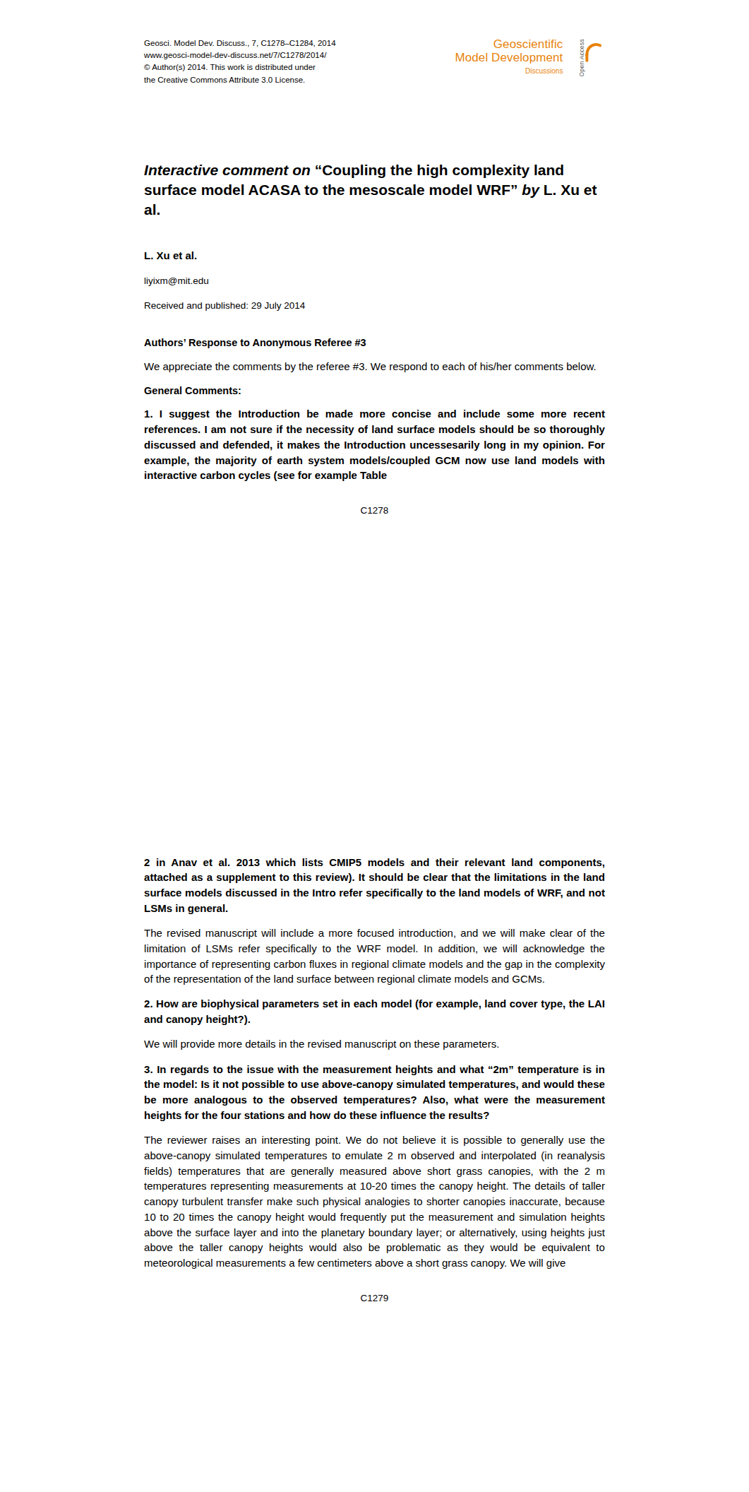Geosci. Model Dev. Discuss., 7, C1278–C1284, 2014
www.geosci-model-dev-discuss.net/7/C1278/2014/
© Author(s) 2014. This work is distributed under
the Creative Commons Attribute 3.0 License.
Open Access
Geoscientific
Model Development
Discussions
Interactive comment on “Coupling the high complexity land surface model ACASA to the mesoscale model WRF” by L. Xu et al.
L. Xu et al.
liyixm@mit.edu
Received and published: 29 July 2014
Authors’ Response to Anonymous Referee #3
We appreciate the comments by the referee #3. We respond to each of his/her comments below.
General Comments:
1. I suggest the Introduction be made more concise and include some more recent references. I am not sure if the necessity of land surface models should be so thoroughly discussed and defended, it makes the Introduction uncessesarily long in my opinion. For example, the majority of earth system models/coupled GCM now use land models with interactive carbon cycles (see for example Table
C1278
2 in Anav et al. 2013 which lists CMIP5 models and their relevant land components, attached as a supplement to this review). It should be clear that the limitations in the land surface models discussed in the Intro refer specifically to the land models of WRF, and not LSMs in general.
The revised manuscript will include a more focused introduction, and we will make clear of the limitation of LSMs refer specifically to the WRF model. In addition, we will acknowledge the importance of representing carbon fluxes in regional climate models and the gap in the complexity of the representation of the land surface between regional climate models and GCMs.
2. How are biophysical parameters set in each model (for example, land cover type, the LAI and canopy height?).
We will provide more details in the revised manuscript on these parameters.
3. In regards to the issue with the measurement heights and what “2m” temperature is in the model: Is it not possible to use above-canopy simulated temperatures, and would these be more analogous to the observed temperatures? Also, what were the measurement heights for the four stations and how do these influence the results?
The reviewer raises an interesting point. We do not believe it is possible to generally use the above-canopy simulated temperatures to emulate 2 m observed and interpolated (in reanalysis fields) temperatures that are generally measured above short grass canopies, with the 2 m temperatures representing measurements at 10-20 times the canopy height. The details of taller canopy turbulent transfer make such physical analogies to shorter canopies inaccurate, because 10 to 20 times the canopy height would frequently put the measurement and simulation heights above the surface layer and into the planetary boundary layer; or alternatively, using heights just above the taller canopy heights would also be problematic as they would be equivalent to meteorological measurements a few centimeters above a short grass canopy. We will give
C1279